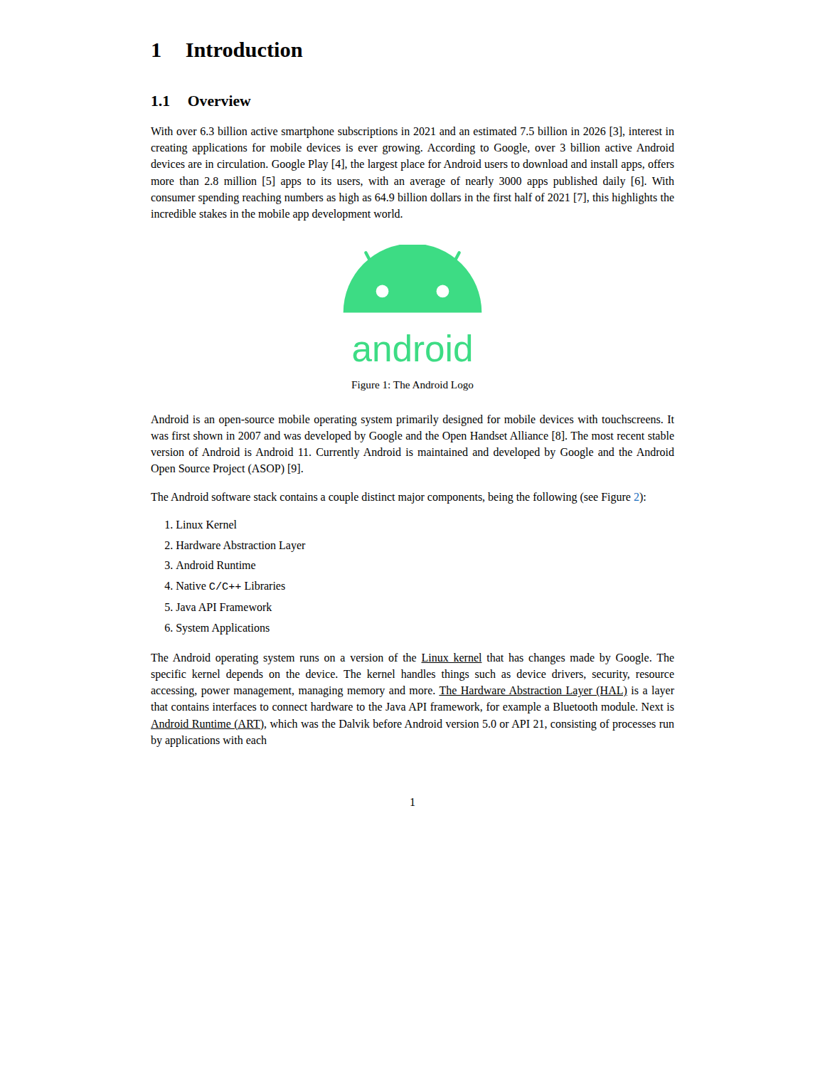1 Introduction
1.1 Overview
With over 6.3 billion active smartphone subscriptions in 2021 and an estimated 7.5 billion in 2026 [3], interest in creating applications for mobile devices is ever growing. According to Google, over 3 billion active Android devices are in circulation. Google Play [4], the largest place for Android users to download and install apps, offers more than 2.8 million [5] apps to its users, with an average of nearly 3000 apps published daily [6]. With consumer spending reaching numbers as high as 64.9 billion dollars in the first half of 2021 [7], this highlights the incredible stakes in the mobile app development world.
android
Figure 1: The Android Logo
Android is an open-source mobile operating system primarily designed for mobile devices with touchscreens. It was first shown in 2007 and was developed by Google and the Open Handset Alliance [8]. The most recent stable version of Android is Android 11. Currently Android is maintained and developed by Google and the Android Open Source Project (ASOP) [9].
The Android software stack contains a couple distinct major components, being the following (see Figure 2):
Linux Kernel
Hardware Abstraction Layer
Android Runtime
Native C/C++ Libraries
Java API Framework
System Applications
The Android operating system runs on a version of the Linux kernel that has changes made by Google. The specific kernel depends on the device. The kernel handles things such as device drivers, security, resource accessing, power management, managing memory and more. The Hardware Abstraction Layer (HAL) is a layer that contains interfaces to connect hardware to the Java API framework, for example a Bluetooth module. Next is Android Runtime (ART), which was the Dalvik before Android version 5.0 or API 21, consisting of processes run by applications with each
1